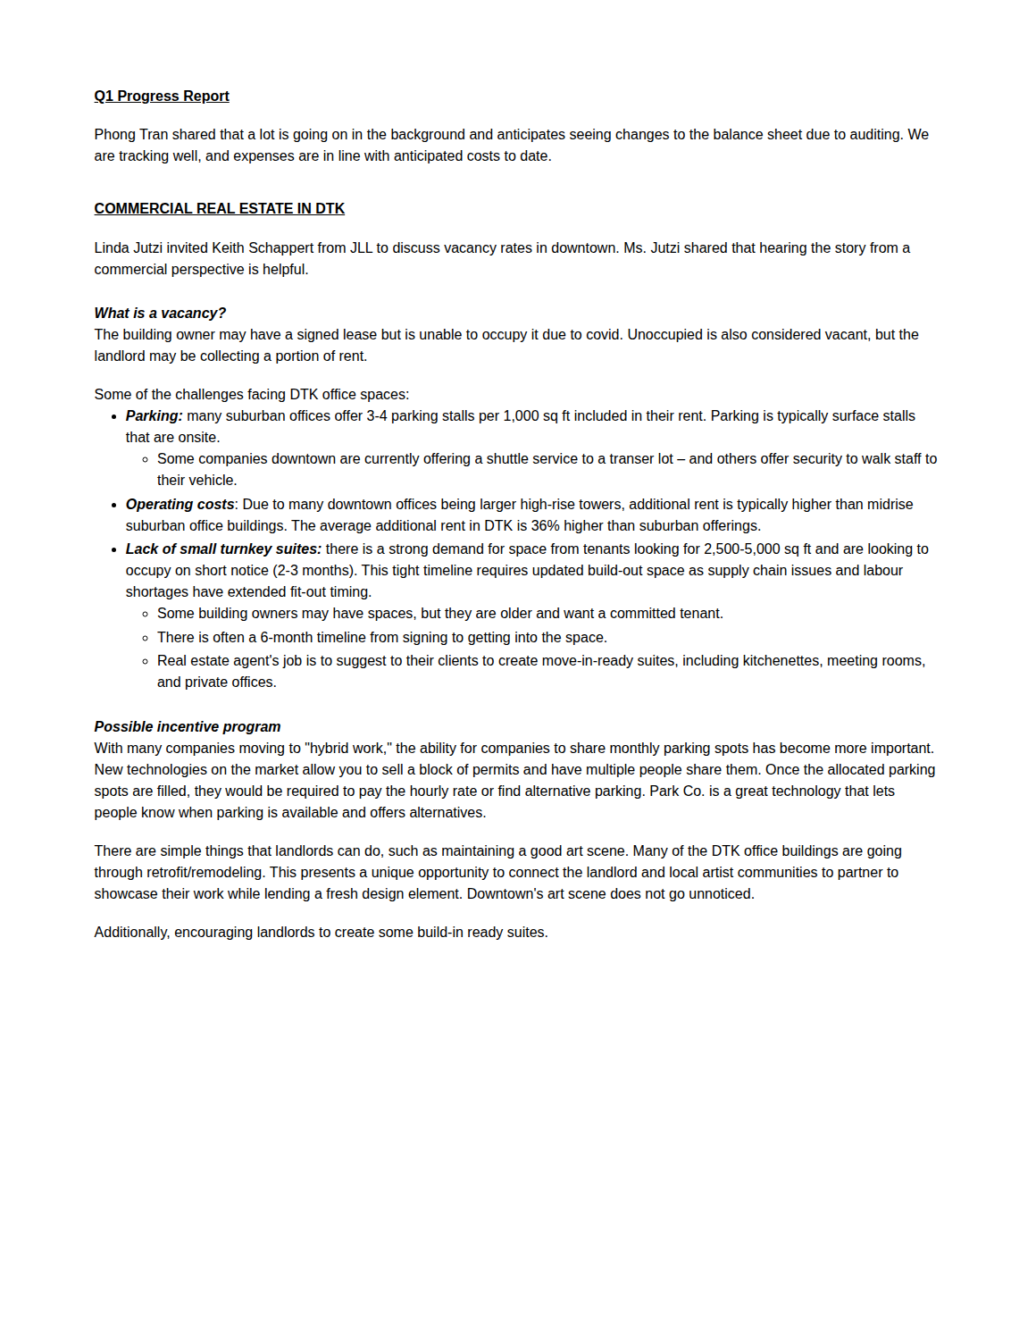Q1 Progress Report
Phong Tran shared that a lot is going on in the background and anticipates seeing changes to the balance sheet due to auditing. We are tracking well, and expenses are in line with anticipated costs to date.
COMMERCIAL REAL ESTATE IN DTK
Linda Jutzi invited Keith Schappert from JLL to discuss vacancy rates in downtown. Ms. Jutzi shared that hearing the story from a commercial perspective is helpful.
What is a vacancy?
The building owner may have a signed lease but is unable to occupy it due to covid. Unoccupied is also considered vacant, but the landlord may be collecting a portion of rent.
Some of the challenges facing DTK office spaces:
Parking: many suburban offices offer 3-4 parking stalls per 1,000 sq ft included in their rent. Parking is typically surface stalls that are onsite.
Some companies downtown are currently offering a shuttle service to a transer lot – and others offer security to walk staff to their vehicle.
Operating costs: Due to many downtown offices being larger high-rise towers, additional rent is typically higher than midrise suburban office buildings. The average additional rent in DTK is 36% higher than suburban offerings.
Lack of small turnkey suites: there is a strong demand for space from tenants looking for 2,500-5,000 sq ft and are looking to occupy on short notice (2-3 months). This tight timeline requires updated build-out space as supply chain issues and labour shortages have extended fit-out timing.
Some building owners may have spaces, but they are older and want a committed tenant.
There is often a 6-month timeline from signing to getting into the space.
Real estate agent's job is to suggest to their clients to create move-in-ready suites, including kitchenettes, meeting rooms, and private offices.
Possible incentive program
With many companies moving to "hybrid work," the ability for companies to share monthly parking spots has become more important. New technologies on the market allow you to sell a block of permits and have multiple people share them. Once the allocated parking spots are filled, they would be required to pay the hourly rate or find alternative parking. Park Co. is a great technology that lets people know when parking is available and offers alternatives.
There are simple things that landlords can do, such as maintaining a good art scene. Many of the DTK office buildings are going through retrofit/remodeling. This presents a unique opportunity to connect the landlord and local artist communities to partner to showcase their work while lending a fresh design element. Downtown's art scene does not go unnoticed.
Additionally, encouraging landlords to create some build-in ready suites.